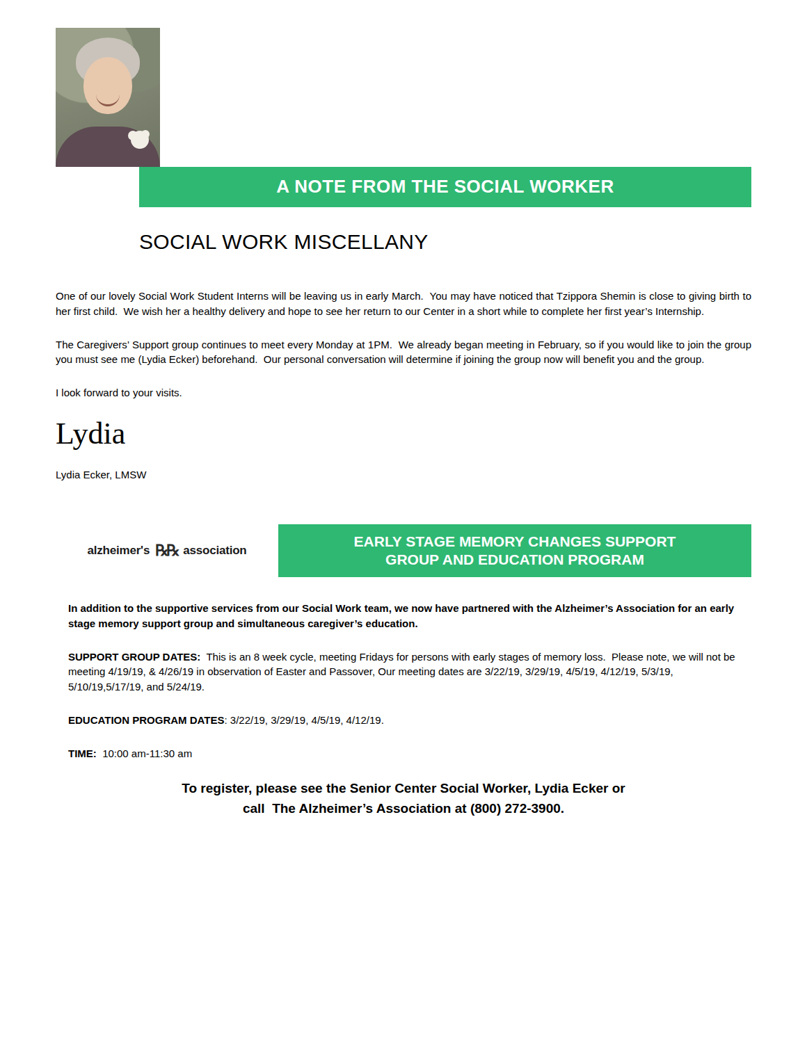A NOTE FROM THE SOCIAL WORKER
SOCIAL WORK MISCELLANY
One of our lovely Social Work Student Interns will be leaving us in early March. You may have noticed that Tzippora Shemin is close to giving birth to her first child. We wish her a healthy delivery and hope to see her return to our Center in a short while to complete her first year’s Internship.
The Caregivers’ Support group continues to meet every Monday at 1PM. We already began meeting in February, so if you would like to join the group you must see me (Lydia Ecker) beforehand. Our personal conversation will determine if joining the group now will benefit you and the group.
I look forward to your visits.
Lydia
Lydia Ecker, LMSW
alzheimer's ℞℞ association
EARLY STAGE MEMORY CHANGES SUPPORT
GROUP AND EDUCATION PROGRAM
In addition to the supportive services from our Social Work team, we now have partnered with the Alzheimer’s Association for an early stage memory support group and simultaneous caregiver’s education.
SUPPORT GROUP DATES: This is an 8 week cycle, meeting Fridays for persons with early stages of memory loss. Please note, we will not be meeting 4/19/19, & 4/26/19 in observation of Easter and Passover, Our meeting dates are 3/22/19, 3/29/19, 4/5/19, 4/12/19, 5/3/19, 5/10/19,5/17/19, and 5/24/19.
EDUCATION PROGRAM DATES: 3/22/19, 3/29/19, 4/5/19, 4/12/19.
TIME: 10:00 am-11:30 am
To register, please see the Senior Center Social Worker, Lydia Ecker or
call The Alzheimer’s Association at (800) 272-3900.